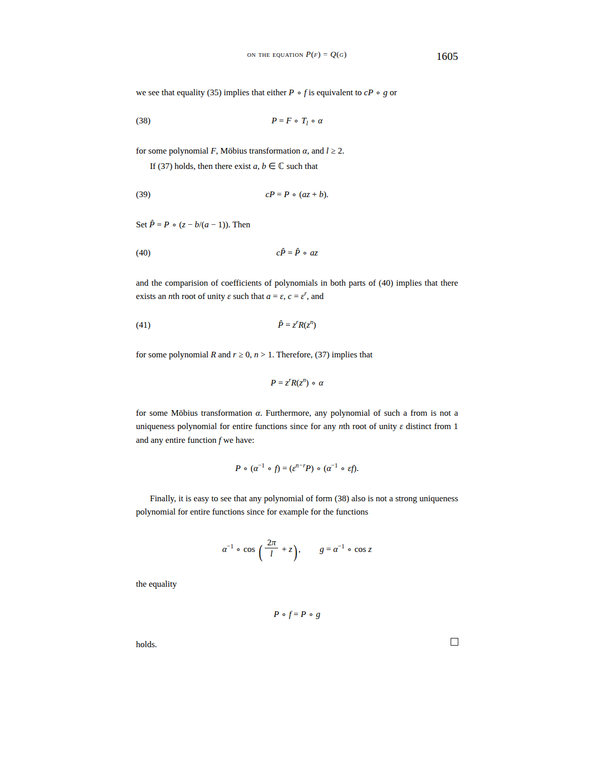on the equation P(f) = Q(g) 1605
we see that equality (35) implies that either P ∘ f is equivalent to cP ∘ g or
(38) P = F ∘ Tl ∘ α
for some polynomial F, Möbius transformation α, and l ≥ 2.
If (37) holds, then there exist a, b ∈ ℂ such that
(39) cP = P ∘ (az + b).
Set P̂ = P ∘ (z − b/(a − 1)). Then
(40) cP̂ = P̂ ∘ az
and the comparision of coefficients of polynomials in both parts of (40) implies that there exists an nth root of unity ε such that a = ε, c = εr, and
(41) P̂ = zrR(zn)
for some polynomial R and r ≥ 0, n > 1. Therefore, (37) implies that
P = zrR(zn) ∘ α
for some Möbius transformation α. Furthermore, any polynomial of such a from is not a uniqueness polynomial for entire functions since for any nth root of unity ε distinct from 1 and any entire function f we have:
P ∘ (α−1 ∘ f) = (εn−rP) ∘ (α−1 ∘ εf).
Finally, it is easy to see that any polynomial of form (38) also is not a strong uniqueness polynomial for entire functions since for example for the functions
α−1 ∘ cos (2π l + z), g = α−1 ∘ cos z
the equality
P ∘ f = P ∘ g
holds.